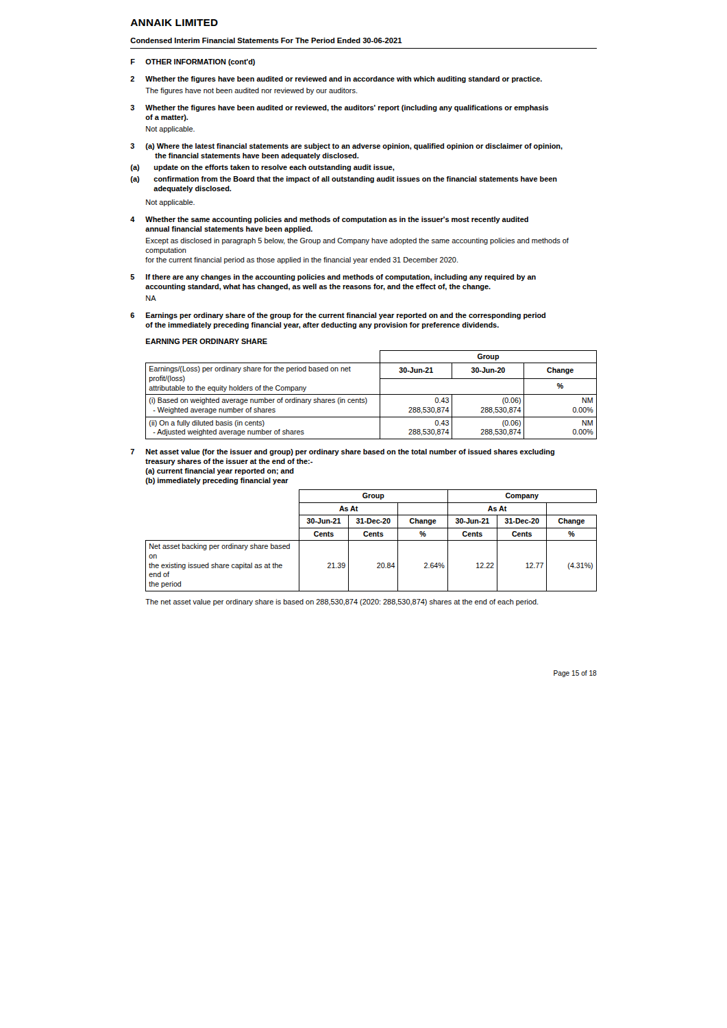ANNAIK LIMITED
Condensed Interim Financial Statements For The Period Ended 30-06-2021
F
OTHER INFORMATION (cont'd)
2
Whether the figures have been audited or reviewed and in accordance with which auditing standard or practice.
The figures have not been audited nor reviewed by our auditors.
3
Whether the figures have been audited or reviewed, the auditors' report (including any qualifications or emphasis
of a matter).
Not applicable.
3
(a) Where the latest financial statements are subject to an adverse opinion, qualified opinion or disclaimer of opinion,
the financial statements have been adequately disclosed.
(a)
update on the efforts taken to resolve each outstanding audit issue,
(a)
confirmation from the Board that the impact of all outstanding audit issues on the financial statements have been
adequately disclosed.
Not applicable.
4
Whether the same accounting policies and methods of computation as in the issuer's most recently audited
annual financial statements have been applied.
Except as disclosed in paragraph 5 below, the Group and Company have adopted the same accounting policies and methods of computation
for the current financial period as those applied in the financial year ended 31 December 2020.
5
If there are any changes in the accounting policies and methods of computation, including any required by an
accounting standard, what has changed, as well as the reasons for, and the effect of, the change.
NA
6
Earnings per ordinary share of the group for the current financial year reported on and the corresponding period
of the immediately preceding financial year, after deducting any provision for preference dividends.
EARNING PER ORDINARY SHARE
| | Group |
| Earnings/(Loss) per ordinary share for the period based on net profit/(loss) attributable to the equity holders of the Company | 30-Jun-21 | 30-Jun-20 | Change |
| | | % |
| (i) Based on weighted average number of ordinary shares (in cents) - Weighted average number of shares | 0.43 288,530,874 | (0.06) 288,530,874 | NM 0.00% |
| (ii) On a fully diluted basis (in cents) - Adjusted weighted average number of shares | 0.43 288,530,874 | (0.06) 288,530,874 | NM 0.00% |
7
Net asset value (for the issuer and group) per ordinary share based on the total number of issued shares excluding
treasury shares of the issuer at the end of the:-
(a) current financial year reported on; and
(b) immediately preceding financial year
| | Group | Company |
| | As At | | As At | |
| | 30-Jun-21 | 31-Dec-20 | Change | 30-Jun-21 | 31-Dec-20 | Change |
| | Cents | Cents | % | Cents | Cents | % |
| Net asset backing per ordinary share based on the existing issued share capital as at the end of the period | 21.39 | 20.84 | 2.64% | 12.22 | 12.77 | (4.31%) |
The net asset value per ordinary share is based on 288,530,874 (2020: 288,530,874) shares at the end of each period.
Page 15 of 18